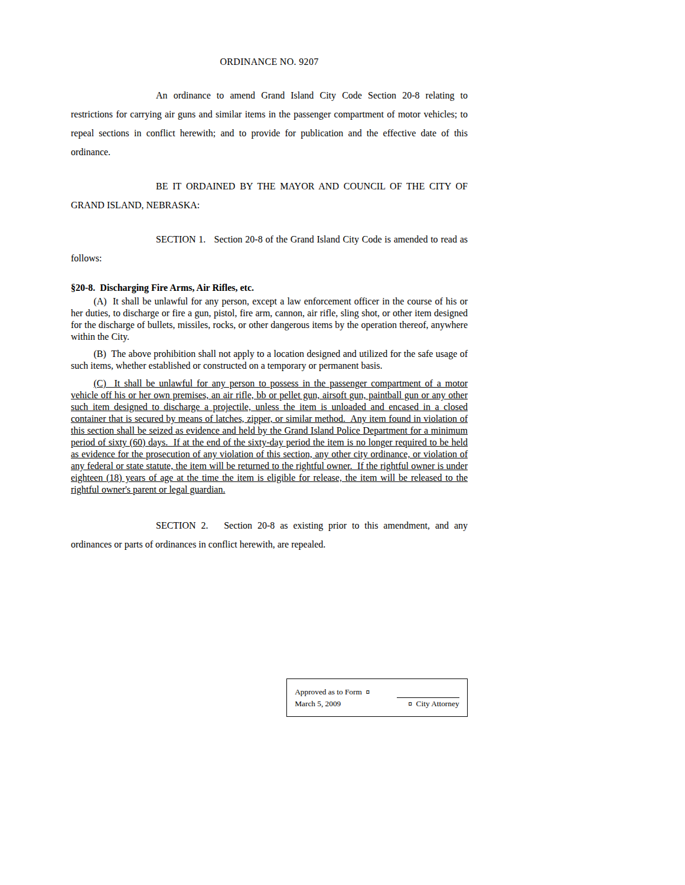ORDINANCE NO. 9207
An ordinance to amend Grand Island City Code Section 20-8 relating to restrictions for carrying air guns and similar items in the passenger compartment of motor vehicles; to repeal sections in conflict herewith; and to provide for publication and the effective date of this ordinance.
BE IT ORDAINED BY THE MAYOR AND COUNCIL OF THE CITY OF GRAND ISLAND, NEBRASKA:
SECTION 1. Section 20-8 of the Grand Island City Code is amended to read as follows:
§20-8. Discharging Fire Arms, Air Rifles, etc.
(A) It shall be unlawful for any person, except a law enforcement officer in the course of his or her duties, to discharge or fire a gun, pistol, fire arm, cannon, air rifle, sling shot, or other item designed for the discharge of bullets, missiles, rocks, or other dangerous items by the operation thereof, anywhere within the City.
(B) The above prohibition shall not apply to a location designed and utilized for the safe usage of such items, whether established or constructed on a temporary or permanent basis.
(C) It shall be unlawful for any person to possess in the passenger compartment of a motor vehicle off his or her own premises, an air rifle, bb or pellet gun, airsoft gun, paintball gun or any other such item designed to discharge a projectile, unless the item is unloaded and encased in a closed container that is secured by means of latches, zipper, or similar method. Any item found in violation of this section shall be seized as evidence and held by the Grand Island Police Department for a minimum period of sixty (60) days. If at the end of the sixty-day period the item is no longer required to be held as evidence for the prosecution of any violation of this section, any other city ordinance, or violation of any federal or state statute, the item will be returned to the rightful owner. If the rightful owner is under eighteen (18) years of age at the time the item is eligible for release, the item will be released to the rightful owner's parent or legal guardian.
SECTION 2. Section 20-8 as existing prior to this amendment, and any ordinances or parts of ordinances in conflict herewith, are repealed.
Approved as to Form ¤
March 5, 2009¤ City Attorney